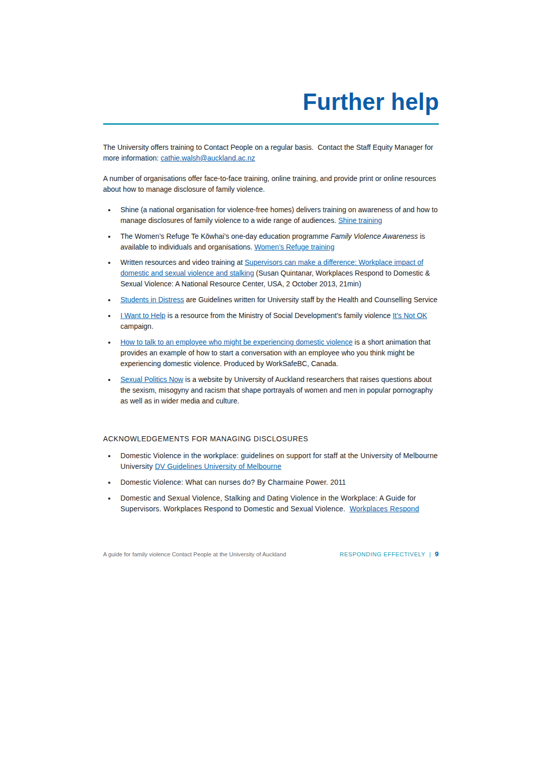Further help
The University offers training to Contact People on a regular basis. Contact the Staff Equity Manager for more information: cathie.walsh@auckland.ac.nz
A number of organisations offer face-to-face training, online training, and provide print or online resources about how to manage disclosure of family violence.
Shine (a national organisation for violence-free homes) delivers training on awareness of and how to manage disclosures of family violence to a wide range of audiences. Shine training
The Women’s Refuge Te Kōwhai’s one-day education programme Family Violence Awareness is available to individuals and organisations. Women’s Refuge training
Written resources and video training at Supervisors can make a difference: Workplace impact of domestic and sexual violence and stalking (Susan Quintanar, Workplaces Respond to Domestic & Sexual Violence: A National Resource Center, USA, 2 October 2013, 21min)
Students in Distress are Guidelines written for University staff by the Health and Counselling Service
I Want to Help is a resource from the Ministry of Social Development’s family violence It’s Not OK campaign.
How to talk to an employee who might be experiencing domestic violence is a short animation that provides an example of how to start a conversation with an employee who you think might be experiencing domestic violence. Produced by WorkSafeBC, Canada.
Sexual Politics Now is a website by University of Auckland researchers that raises questions about the sexism, misogyny and racism that shape portrayals of women and men in popular pornography as well as in wider media and culture.
Acknowledgements for managing disclosures
Domestic Violence in the workplace: guidelines on support for staff at the University of Melbourne University DV Guidelines University of Melbourne
Domestic Violence: What can nurses do? By Charmaine Power. 2011
Domestic and Sexual Violence, Stalking and Dating Violence in the Workplace: A Guide for Supervisors. Workplaces Respond to Domestic and Sexual Violence. Workplaces Respond
A guide for family violence Contact People at the University of Auckland
RESPONDING EFFECTIVELY | 9